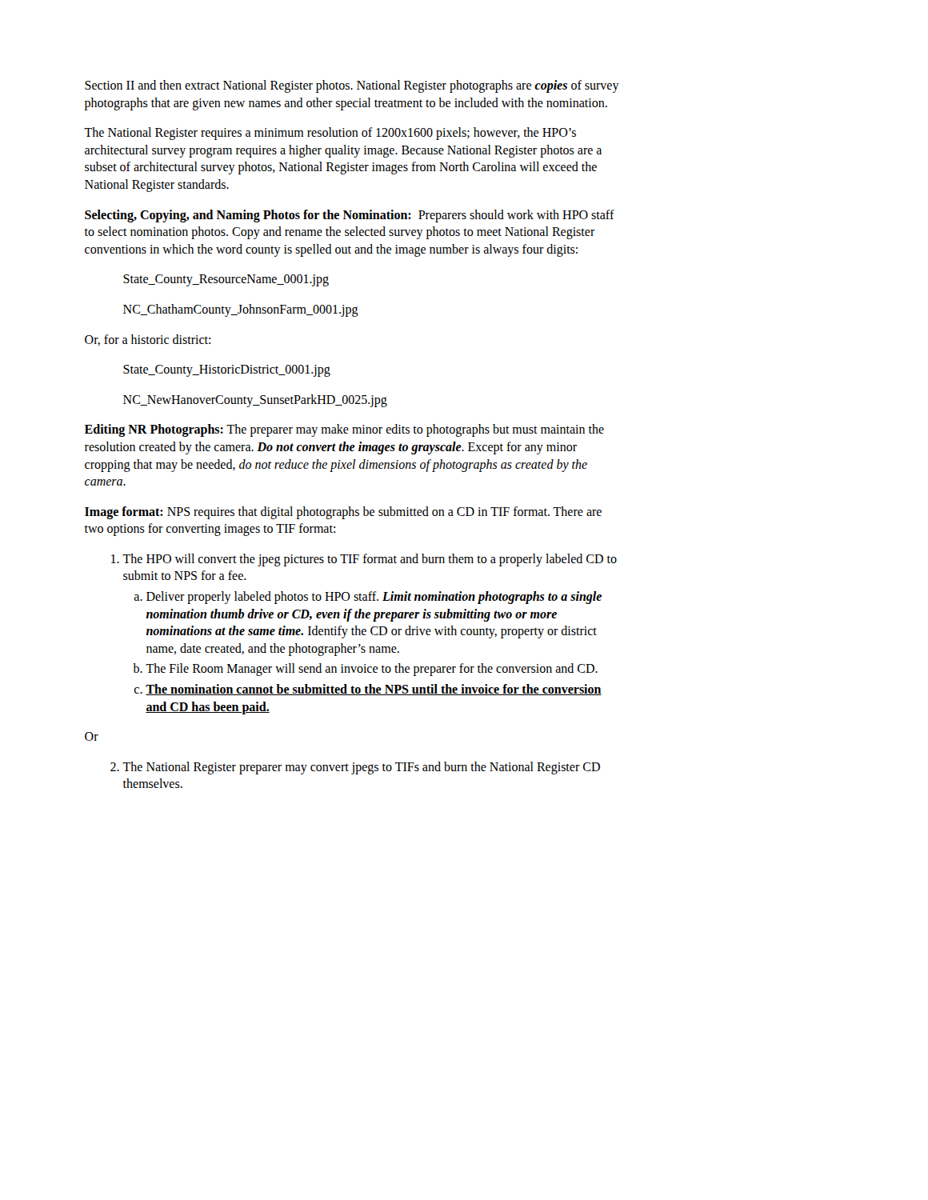Section II and then extract National Register photos. National Register photographs are copies of survey photographs that are given new names and other special treatment to be included with the nomination.
The National Register requires a minimum resolution of 1200x1600 pixels; however, the HPO’s architectural survey program requires a higher quality image. Because National Register photos are a subset of architectural survey photos, National Register images from North Carolina will exceed the National Register standards.
Selecting, Copying, and Naming Photos for the Nomination: Preparers should work with HPO staff to select nomination photos. Copy and rename the selected survey photos to meet National Register conventions in which the word county is spelled out and the image number is always four digits:
State_County_ResourceName_0001.jpg
NC_ChathamCounty_JohnsonFarm_0001.jpg
Or, for a historic district:
State_County_HistoricDistrict_0001.jpg
NC_NewHanoverCounty_SunsetParkHD_0025.jpg
Editing NR Photographs: The preparer may make minor edits to photographs but must maintain the resolution created by the camera. Do not convert the images to grayscale. Except for any minor cropping that may be needed, do not reduce the pixel dimensions of photographs as created by the camera.
Image format: NPS requires that digital photographs be submitted on a CD in TIF format. There are two options for converting images to TIF format:
The HPO will convert the jpeg pictures to TIF format and burn them to a properly labeled CD to submit to NPS for a fee.
Deliver properly labeled photos to HPO staff. Limit nomination photographs to a single nomination thumb drive or CD, even if the preparer is submitting two or more nominations at the same time. Identify the CD or drive with county, property or district name, date created, and the photographer’s name.
The File Room Manager will send an invoice to the preparer for the conversion and CD.
The nomination cannot be submitted to the NPS until the invoice for the conversion and CD has been paid.
Or
The National Register preparer may convert jpegs to TIFs and burn the National Register CD themselves.